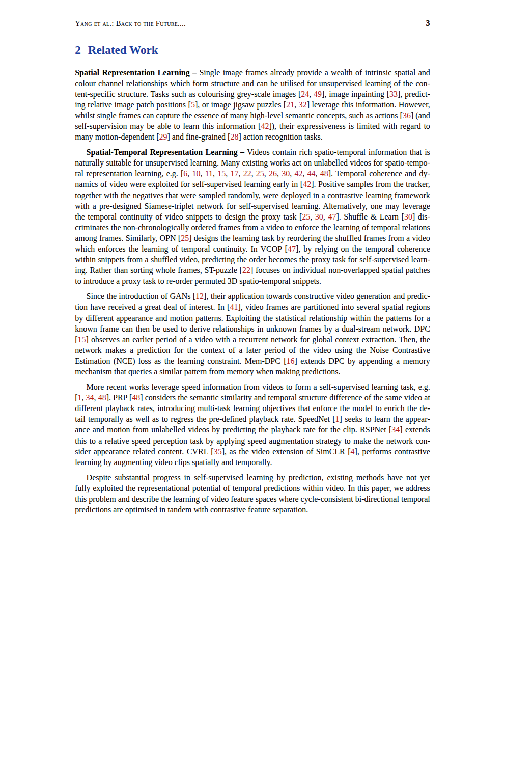Yang et al.: Back to the Future.... 3
2 Related Work
Spatial Representation Learning – Single image frames already provide a wealth of intrinsic spatial and colour channel relationships which form structure and can be utilised for unsupervised learning of the content-specific structure. Tasks such as colourising grey-scale images [24, 49], image inpainting [33], predicting relative image patch positions [5], or image jigsaw puzzles [21, 32] leverage this information. However, whilst single frames can capture the essence of many high-level semantic concepts, such as actions [36] (and self-supervision may be able to learn this information [42]), their expressiveness is limited with regard to many motion-dependent [29] and fine-grained [28] action recognition tasks.
Spatial-Temporal Representation Learning – Videos contain rich spatio-temporal information that is naturally suitable for unsupervised learning. Many existing works act on unlabelled videos for spatio-temporal representation learning, e.g. [6, 10, 11, 15, 17, 22, 25, 26, 30, 42, 44, 48]. Temporal coherence and dynamics of video were exploited for self-supervised learning early in [42]. Positive samples from the tracker, together with the negatives that were sampled randomly, were deployed in a contrastive learning framework with a pre-designed Siamese-triplet network for self-supervised learning. Alternatively, one may leverage the temporal continuity of video snippets to design the proxy task [25, 30, 47]. Shuffle & Learn [30] discriminates the non-chronologically ordered frames from a video to enforce the learning of temporal relations among frames. Similarly, OPN [25] designs the learning task by reordering the shuffled frames from a video which enforces the learning of temporal continuity. In VCOP [47], by relying on the temporal coherence within snippets from a shuffled video, predicting the order becomes the proxy task for self-supervised learning. Rather than sorting whole frames, ST-puzzle [22] focuses on individual non-overlapped spatial patches to introduce a proxy task to re-order permuted 3D spatio-temporal snippets.
Since the introduction of GANs [12], their application towards constructive video generation and prediction have received a great deal of interest. In [41], video frames are partitioned into several spatial regions by different appearance and motion patterns. Exploiting the statistical relationship within the patterns for a known frame can then be used to derive relationships in unknown frames by a dual-stream network. DPC [15] observes an earlier period of a video with a recurrent network for global context extraction. Then, the network makes a prediction for the context of a later period of the video using the Noise Contrastive Estimation (NCE) loss as the learning constraint. Mem-DPC [16] extends DPC by appending a memory mechanism that queries a similar pattern from memory when making predictions.
More recent works leverage speed information from videos to form a self-supervised learning task, e.g. [1, 34, 48]. PRP [48] considers the semantic similarity and temporal structure difference of the same video at different playback rates, introducing multi-task learning objectives that enforce the model to enrich the detail temporally as well as to regress the pre-defined playback rate. SpeedNet [1] seeks to learn the appearance and motion from unlabelled videos by predicting the playback rate for the clip. RSPNet [34] extends this to a relative speed perception task by applying speed augmentation strategy to make the network consider appearance related content. CVRL [35], as the video extension of SimCLR [4], performs contrastive learning by augmenting video clips spatially and temporally.
Despite substantial progress in self-supervised learning by prediction, existing methods have not yet fully exploited the representational potential of temporal predictions within video. In this paper, we address this problem and describe the learning of video feature spaces where cycle-consistent bi-directional temporal predictions are optimised in tandem with contrastive feature separation.